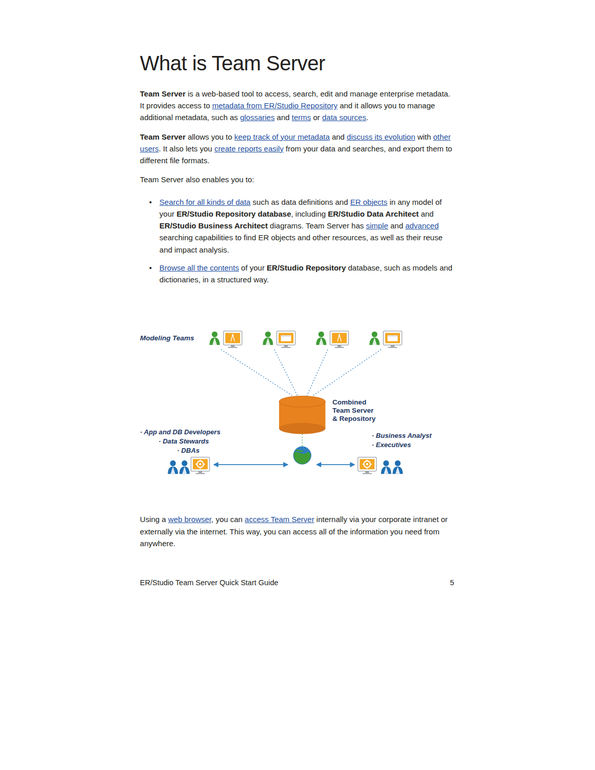What is Team Server
Team Server is a web-based tool to access, search, edit and manage enterprise metadata. It provides access to metadata from ER/Studio Repository and it allows you to manage additional metadata, such as glossaries and terms or data sources.
Team Server allows you to keep track of your metadata and discuss its evolution with other users. It also lets you create reports easily from your data and searches, and export them to different file formats.
Team Server also enables you to:
Search for all kinds of data such as data definitions and ER objects in any model of your ER/Studio Repository database, including ER/Studio Data Architect and ER/Studio Business Architect diagrams. Team Server has simple and advanced searching capabilities to find ER objects and other resources, as well as their reuse and impact analysis.
Browse all the contents of your ER/Studio Repository database, such as models and dictionaries, in a structured way.
Modeling Teams Combined Team Server & Repository · App and DB Developers · Data Stewards · DBAs · Business Analyst · Executives
Using a web browser, you can access Team Server internally via your corporate intranet or externally via the internet. This way, you can access all of the information you need from anywhere.
ER/Studio Team Server Quick Start Guide 5